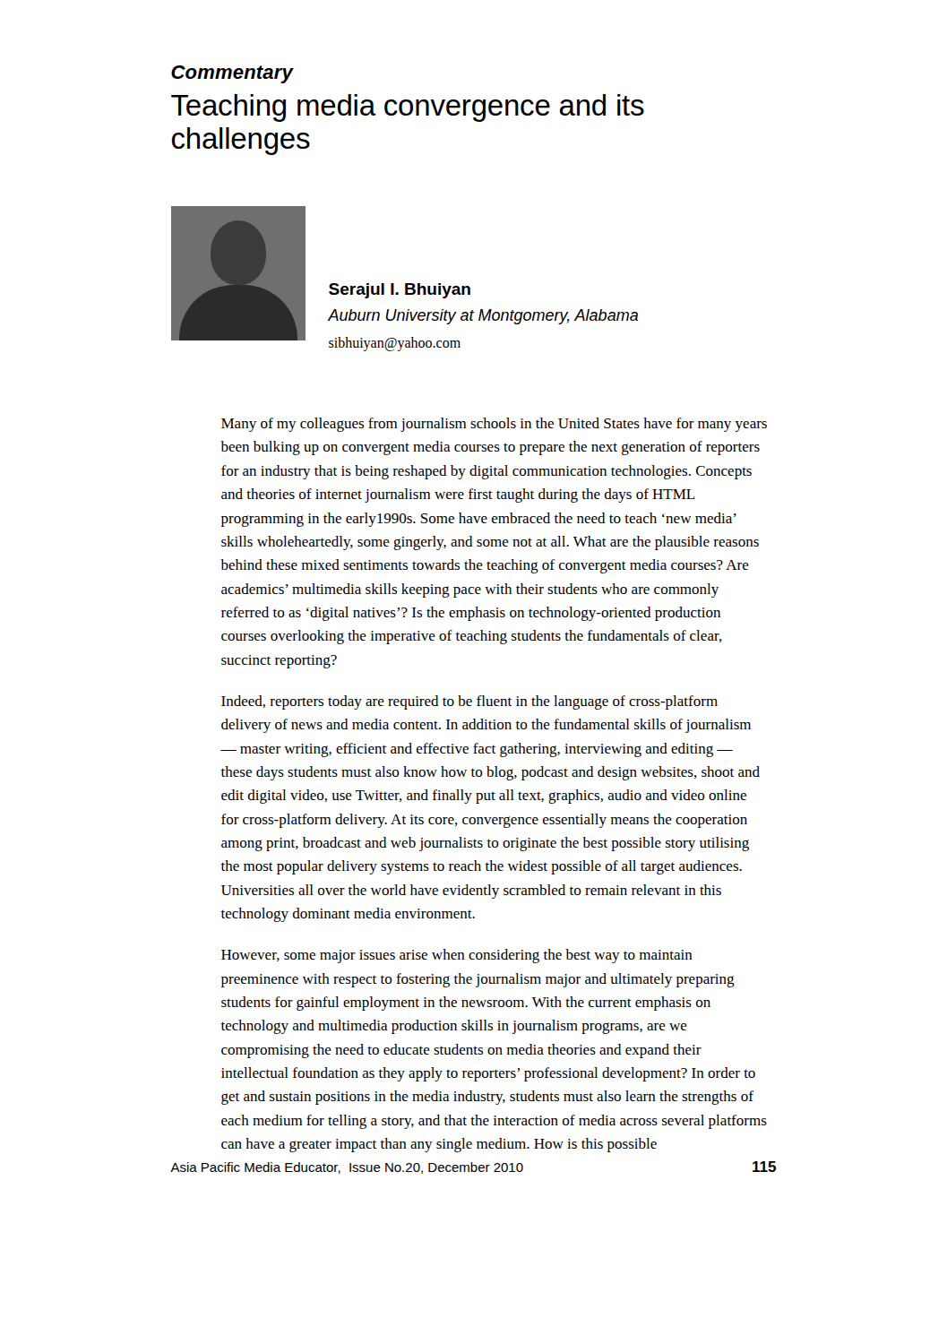Commentary
Teaching media convergence and its challenges
Serajul I. Bhuiyan
Auburn University at Montgomery, Alabama
sibhuiyan@yahoo.com
Many of my colleagues from journalism schools in the United States have for many years been bulking up on convergent media courses to prepare the next generation of reporters for an industry that is being reshaped by digital communication technologies. Concepts and theories of internet journalism were first taught during the days of HTML programming in the early1990s. Some have embraced the need to teach ‘new media’ skills wholeheartedly, some gingerly, and some not at all. What are the plausible reasons behind these mixed sentiments towards the teaching of convergent media courses? Are academics’ multimedia skills keeping pace with their students who are commonly referred to as ‘digital natives’? Is the emphasis on technology-oriented production courses overlooking the imperative of teaching students the fundamentals of clear, succinct reporting?
Indeed, reporters today are required to be fluent in the language of cross-platform delivery of news and media content. In addition to the fundamental skills of journalism — master writing, efficient and effective fact gathering, interviewing and editing — these days students must also know how to blog, podcast and design websites, shoot and edit digital video, use Twitter, and finally put all text, graphics, audio and video online for cross-platform delivery. At its core, convergence essentially means the cooperation among print, broadcast and web journalists to originate the best possible story utilising the most popular delivery systems to reach the widest possible of all target audiences. Universities all over the world have evidently scrambled to remain relevant in this technology dominant media environment.
However, some major issues arise when considering the best way to maintain preeminence with respect to fostering the journalism major and ultimately preparing students for gainful employment in the newsroom. With the current emphasis on technology and multimedia production skills in journalism programs, are we compromising the need to educate students on media theories and expand their intellectual foundation as they apply to reporters’ professional development? In order to get and sustain positions in the media industry, students must also learn the strengths of each medium for telling a story, and that the interaction of media across several platforms can have a greater impact than any single medium. How is this possible
Asia Pacific Media Educator, Issue No.20, December 2010 115